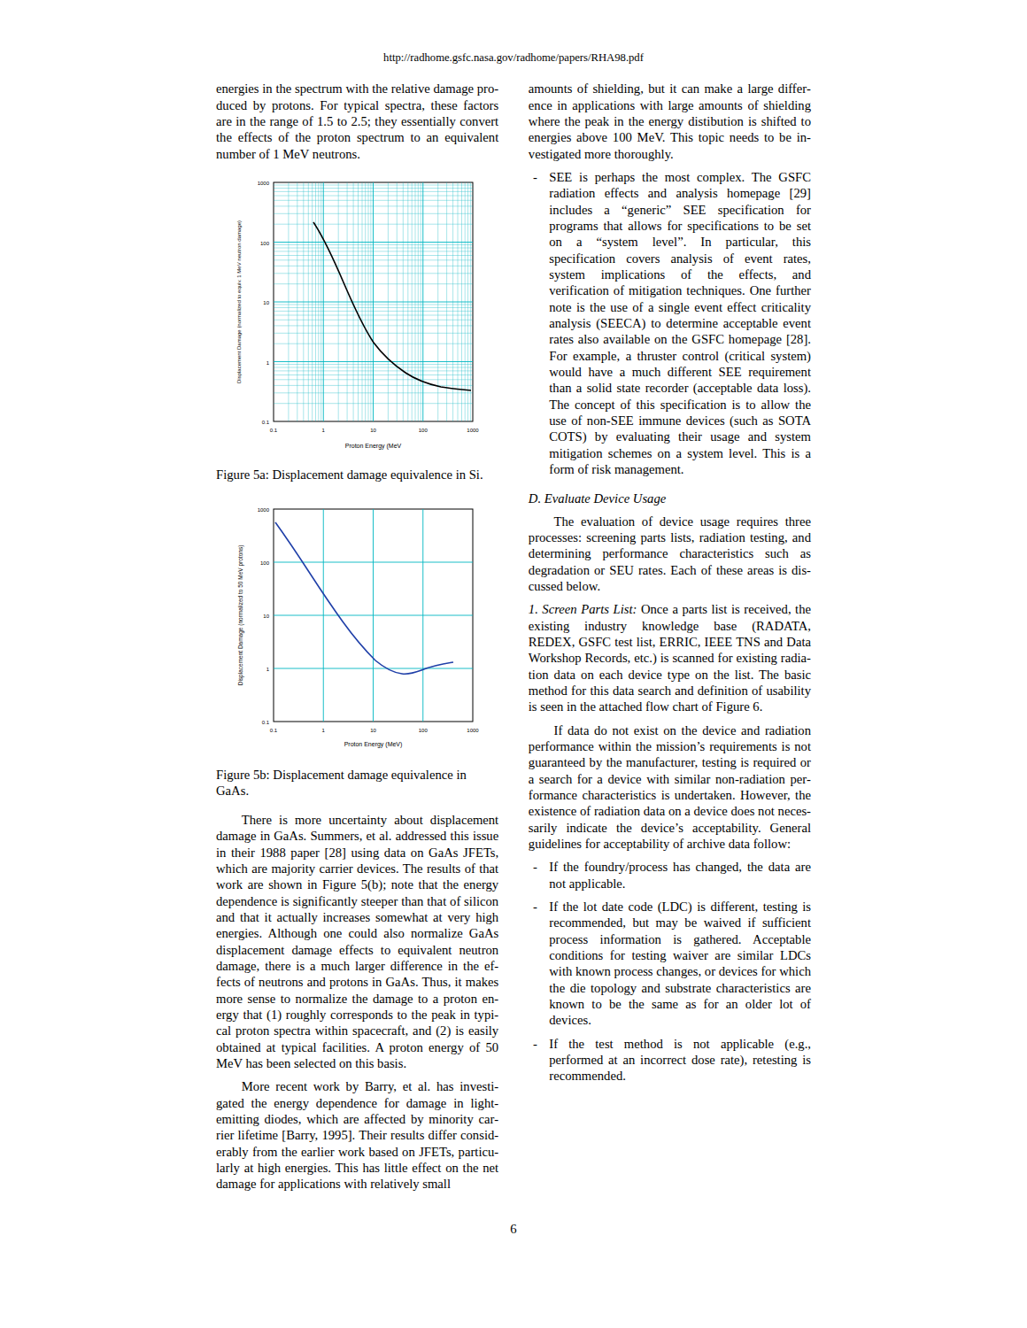http://radhome.gsfc.nasa.gov/radhome/papers/RHA98.pdf
energies in the spectrum with the relative damage produced by protons. For typical spectra, these factors are in the range of 1.5 to 2.5; they essentially convert the effects of the proton spectrum to an equivalent number of 1 MeV neutrons.
1000 100 10 1 0.1 0.1 1 10 100 1000 Proton Energy (MeV Displacement Damage (normalized to equiv. 1 MeV neutron damage)
Figure 5a: Displacement damage equivalence in Si.
1000 100 10 1 0.1 0.1 1 10 100 1000 Proton Energy (MeV) Displacement Damage (normalized to 50 MeV protons)
Figure 5b: Displacement damage equivalence in GaAs.
There is more uncertainty about displacement damage in GaAs. Summers, et al. addressed this issue in their 1988 paper [28] using data on GaAs JFETs, which are majority carrier devices. The results of that work are shown in Figure 5(b); note that the energy dependence is significantly steeper than that of silicon and that it actually increases somewhat at very high energies. Although one could also normalize GaAs displacement damage effects to equivalent neutron damage, there is a much larger difference in the effects of neutrons and protons in GaAs. Thus, it makes more sense to normalize the damage to a proton energy that (1) roughly corresponds to the peak in typical proton spectra within spacecraft, and (2) is easily obtained at typical facilities. A proton energy of 50 MeV has been selected on this basis.
More recent work by Barry, et al. has investigated the energy dependence for damage in light-emitting diodes, which are affected by minority carrier lifetime [Barry, 1995]. Their results differ considerably from the earlier work based on JFETs, particularly at high energies. This has little effect on the net damage for applications with relatively small
amounts of shielding, but it can make a large difference in applications with large amounts of shielding where the peak in the energy distibution is shifted to energies above 100 MeV. This topic needs to be investigated more thoroughly.
SEE is perhaps the most complex. The GSFC radiation effects and analysis homepage [29] includes a “generic” SEE specification for programs that allows for specifications to be set on a “system level”. In particular, this specification covers analysis of event rates, system implications of the effects, and verification of mitigation techniques. One further note is the use of a single event effect criticality analysis (SEECA) to determine acceptable event rates also available on the GSFC homepage [28]. For example, a thruster control (critical system) would have a much different SEE requirement than a solid state recorder (acceptable data loss). The concept of this specification is to allow the use of non-SEE immune devices (such as SOTA COTS) by evaluating their usage and system mitigation schemes on a system level. This is a form of risk management.
D. Evaluate Device Usage
The evaluation of device usage requires three processes: screening parts lists, radiation testing, and determining performance characteristics such as degradation or SEU rates. Each of these areas is discussed below.
1. Screen Parts List: Once a parts list is received, the existing industry knowledge base (RADATA, REDEX, GSFC test list, ERRIC, IEEE TNS and Data Workshop Records, etc.) is scanned for existing radiation data on each device type on the list. The basic method for this data search and definition of usability is seen in the attached flow chart of Figure 6.
If data do not exist on the device and radiation performance within the mission’s requirements is not guaranteed by the manufacturer, testing is required or a search for a device with similar non-radiation performance characteristics is undertaken. However, the existence of radiation data on a device does not necessarily indicate the device’s acceptability. General guidelines for acceptability of archive data follow:
If the foundry/process has changed, the data are not applicable.
If the lot date code (LDC) is different, testing is recommended, but may be waived if sufficient process information is gathered. Acceptable conditions for testing waiver are similar LDCs with known process changes, or devices for which the die topology and substrate characteristics are known to be the same as for an older lot of devices.
If the test method is not applicable (e.g., performed at an incorrect dose rate), retesting is recommended.
6